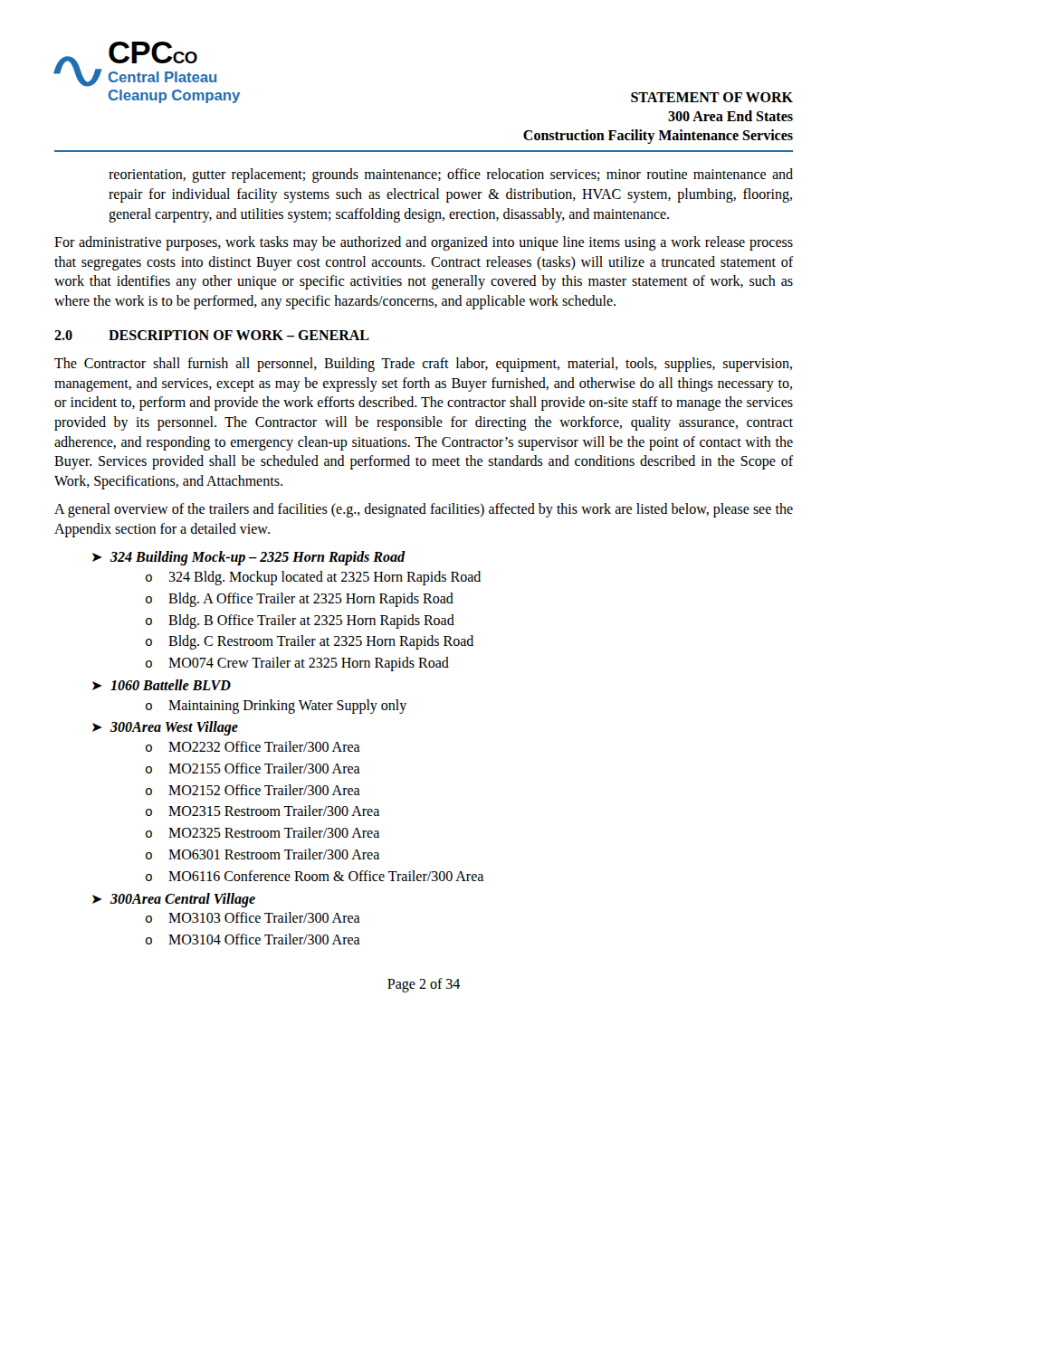∿
CPCCO
Central Plateau
Cleanup Company
STATEMENT OF WORK
300 Area End States
Construction Facility Maintenance Services
reorientation, gutter replacement; grounds maintenance; office relocation services; minor routine maintenance and repair for individual facility systems such as electrical power & distribution, HVAC system, plumbing, flooring, general carpentry, and utilities system; scaffolding design, erection, disassably, and maintenance.
For administrative purposes, work tasks may be authorized and organized into unique line items using a work release process that segregates costs into distinct Buyer cost control accounts. Contract releases (tasks) will utilize a truncated statement of work that identifies any other unique or specific activities not generally covered by this master statement of work, such as where the work is to be performed, any specific hazards/concerns, and applicable work schedule.
2.0 DESCRIPTION OF WORK – GENERAL
The Contractor shall furnish all personnel, Building Trade craft labor, equipment, material, tools, supplies, supervision, management, and services, except as may be expressly set forth as Buyer furnished, and otherwise do all things necessary to, or incident to, perform and provide the work efforts described. The contractor shall provide on-site staff to manage the services provided by its personnel. The Contractor will be responsible for directing the workforce, quality assurance, contract adherence, and responding to emergency clean-up situations. The Contractor’s supervisor will be the point of contact with the Buyer. Services provided shall be scheduled and performed to meet the standards and conditions described in the Scope of Work, Specifications, and Attachments.
A general overview of the trailers and facilities (e.g., designated facilities) affected by this work are listed below, please see the Appendix section for a detailed view.
➤324 Building Mock-up – 2325 Horn Rapids Road
324 Bldg. Mockup located at 2325 Horn Rapids Road
Bldg. A Office Trailer at 2325 Horn Rapids Road
Bldg. B Office Trailer at 2325 Horn Rapids Road
Bldg. C Restroom Trailer at 2325 Horn Rapids Road
MO074 Crew Trailer at 2325 Horn Rapids Road
➤1060 Battelle BLVD
Maintaining Drinking Water Supply only
➤300Area West Village
MO2232 Office Trailer/300 Area
MO2155 Office Trailer/300 Area
MO2152 Office Trailer/300 Area
MO2315 Restroom Trailer/300 Area
MO2325 Restroom Trailer/300 Area
MO6301 Restroom Trailer/300 Area
MO6116 Conference Room & Office Trailer/300 Area
➤300Area Central Village
MO3103 Office Trailer/300 Area
MO3104 Office Trailer/300 Area
Page 2 of 34